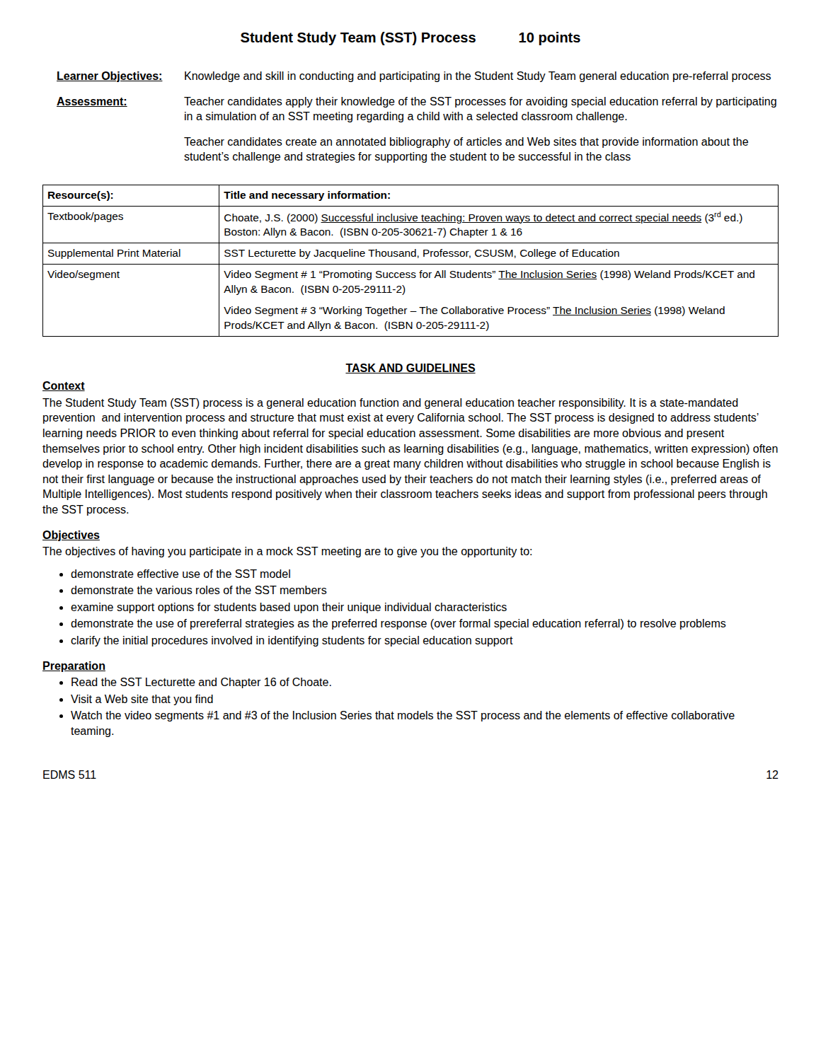Student Study Team (SST) Process10 points
Learner Objectives:
Knowledge and skill in conducting and participating in the Student Study Team general education pre-referral process
Assessment:
Teacher candidates apply their knowledge of the SST processes for avoiding special education referral by participating in a simulation of an SST meeting regarding a child with a selected classroom challenge.
Teacher candidates create an annotated bibliography of articles and Web sites that provide information about the student’s challenge and strategies for supporting the student to be successful in the class
| Resource(s): | Title and necessary information: |
| --- | --- |
| Textbook/pages | Choate, J.S. (2000) Successful inclusive teaching: Proven ways to detect and correct special needs (3 rd ed.) Boston: Allyn & Bacon. (ISBN 0-205-30621-7) Chapter 1 & 16 |
| Supplemental Print Material | SST Lecturette by Jacqueline Thousand, Professor, CSUSM, College of Education |
| Video/segment | Video Segment # 1 “Promoting Success for All Students” The Inclusion Series (1998) Weland Prods/KCET and Allyn & Bacon. (ISBN 0-205-29111-2) Video Segment # 3 “Working Together – The Collaborative Process” The Inclusion Series (1998) Weland Prods/KCET and Allyn & Bacon. (ISBN 0-205-29111-2) |
TASK AND GUIDELINES
Context
The Student Study Team (SST) process is a general education function and general education teacher responsibility. It is a state-mandated prevention and intervention process and structure that must exist at every California school. The SST process is designed to address students’ learning needs PRIOR to even thinking about referral for special education assessment. Some disabilities are more obvious and present themselves prior to school entry. Other high incident disabilities such as learning disabilities (e.g., language, mathematics, written expression) often develop in response to academic demands. Further, there are a great many children without disabilities who struggle in school because English is not their first language or because the instructional approaches used by their teachers do not match their learning styles (i.e., preferred areas of Multiple Intelligences). Most students respond positively when their classroom teachers seeks ideas and support from professional peers through the SST process.
Objectives
The objectives of having you participate in a mock SST meeting are to give you the opportunity to:
demonstrate effective use of the SST model
demonstrate the various roles of the SST members
examine support options for students based upon their unique individual characteristics
demonstrate the use of prereferral strategies as the preferred response (over formal special education referral) to resolve problems
clarify the initial procedures involved in identifying students for special education support
Preparation
Read the SST Lecturette and Chapter 16 of Choate.
Visit a Web site that you find
Watch the video segments #1 and #3 of the Inclusion Series that models the SST process and the elements of effective collaborative teaming.
EDMS 511 12